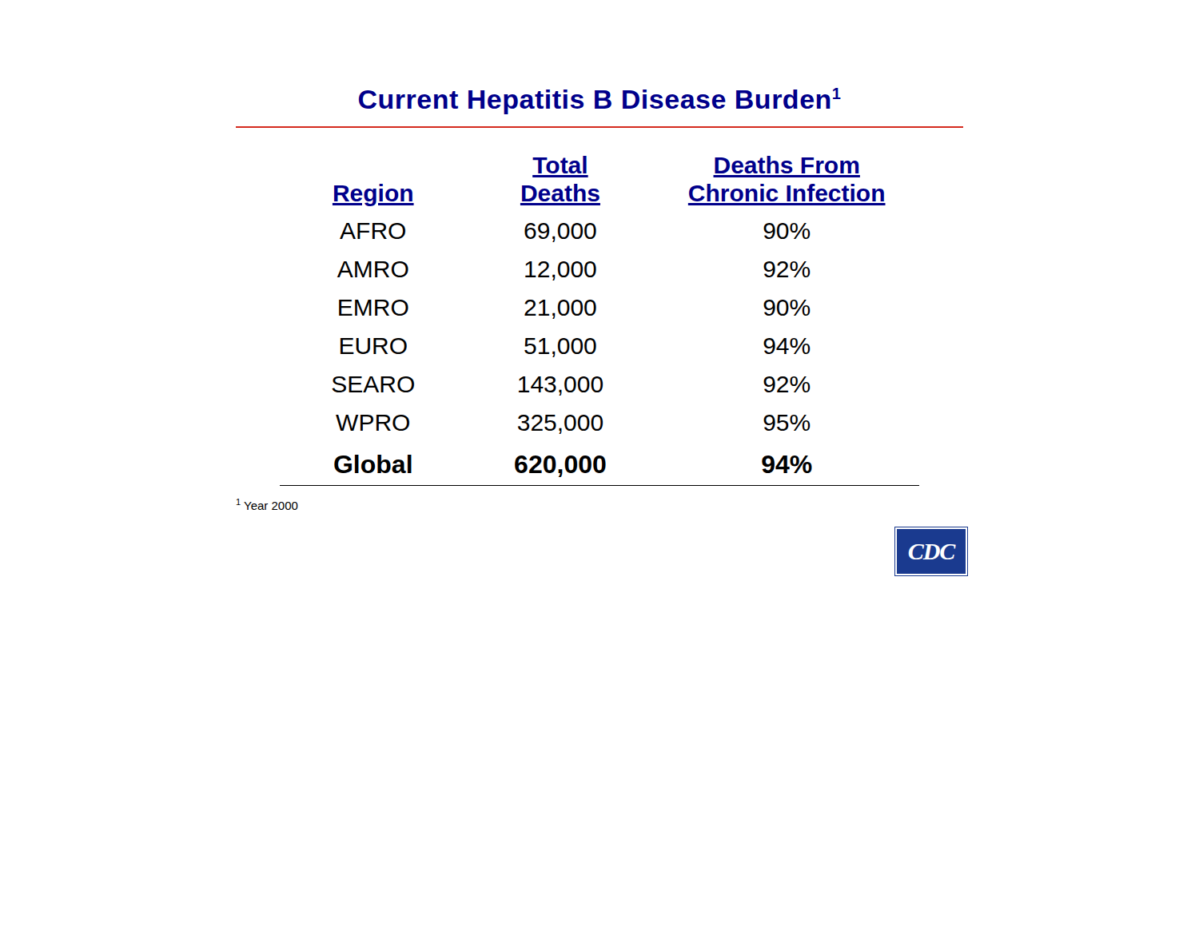Current Hepatitis B Disease Burden1
| Region | Total Deaths | Deaths From Chronic Infection |
| --- | --- | --- |
| AFRO | 69,000 | 90% |
| AMRO | 12,000 | 92% |
| EMRO | 21,000 | 90% |
| EURO | 51,000 | 94% |
| SEARO | 143,000 | 92% |
| WPRO | 325,000 | 95% |
| Global | 620,000 | 94% |
1 Year 2000
CDC